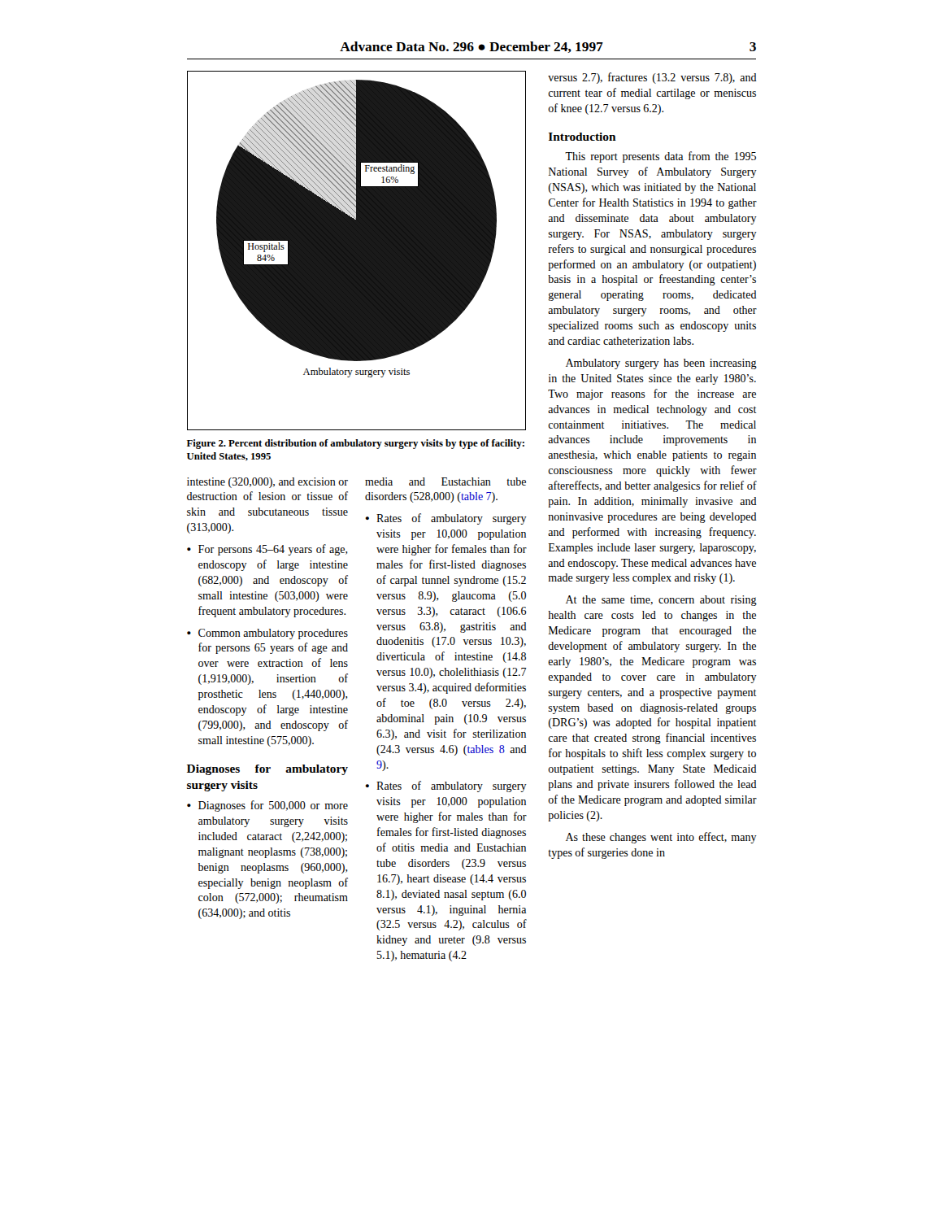Advance Data No. 296 ● December 24, 1997 3
Freestanding
16%
Hospitals
84%
Ambulatory surgery visits
Figure 2. Percent distribution of ambulatory surgery visits by type of facility:
United States, 1995
intestine (320,000), and excision or destruction of lesion or tissue of skin and subcutaneous tissue (313,000).
For persons 45–64 years of age, endoscopy of large intestine (682,000) and endoscopy of small intestine (503,000) were frequent ambulatory procedures.
Common ambulatory procedures for persons 65 years of age and over were extraction of lens (1,919,000), insertion of prosthetic lens (1,440,000), endoscopy of large intestine (799,000), and endoscopy of small intestine (575,000).
Diagnoses for ambulatory surgery visits
Diagnoses for 500,000 or more ambulatory surgery visits included cataract (2,242,000); malignant neoplasms (738,000); benign neoplasms (960,000), especially benign neoplasm of colon (572,000); rheumatism (634,000); and otitis
media and Eustachian tube disorders (528,000) (table 7).
Rates of ambulatory surgery visits per 10,000 population were higher for females than for males for first-listed diagnoses of carpal tunnel syndrome (15.2 versus 8.9), glaucoma (5.0 versus 3.3), cataract (106.6 versus 63.8), gastritis and duodenitis (17.0 versus 10.3), diverticula of intestine (14.8 versus 10.0), cholelithiasis (12.7 versus 3.4), acquired deformities of toe (8.0 versus 2.4), abdominal pain (10.9 versus 6.3), and visit for sterilization (24.3 versus 4.6) (tables 8 and 9).
Rates of ambulatory surgery visits per 10,000 population were higher for males than for females for first-listed diagnoses of otitis media and Eustachian tube disorders (23.9 versus 16.7), heart disease (14.4 versus 8.1), deviated nasal septum (6.0 versus 4.1), inguinal hernia (32.5 versus 4.2), calculus of kidney and ureter (9.8 versus 5.1), hematuria (4.2
versus 2.7), fractures (13.2 versus 7.8), and current tear of medial cartilage or meniscus of knee (12.7 versus 6.2).
Introduction
This report presents data from the 1995 National Survey of Ambulatory Surgery (NSAS), which was initiated by the National Center for Health Statistics in 1994 to gather and disseminate data about ambulatory surgery. For NSAS, ambulatory surgery refers to surgical and nonsurgical procedures performed on an ambulatory (or outpatient) basis in a hospital or freestanding center’s general operating rooms, dedicated ambulatory surgery rooms, and other specialized rooms such as endoscopy units and cardiac catheterization labs.
Ambulatory surgery has been increasing in the United States since the early 1980’s. Two major reasons for the increase are advances in medical technology and cost containment initiatives. The medical advances include improvements in anesthesia, which enable patients to regain consciousness more quickly with fewer aftereffects, and better analgesics for relief of pain. In addition, minimally invasive and noninvasive procedures are being developed and performed with increasing frequency. Examples include laser surgery, laparoscopy, and endoscopy. These medical advances have made surgery less complex and risky (1).
At the same time, concern about rising health care costs led to changes in the Medicare program that encouraged the development of ambulatory surgery. In the early 1980’s, the Medicare program was expanded to cover care in ambulatory surgery centers, and a prospective payment system based on diagnosis-related groups (DRG’s) was adopted for hospital inpatient care that created strong financial incentives for hospitals to shift less complex surgery to outpatient settings. Many State Medicaid plans and private insurers followed the lead of the Medicare program and adopted similar policies (2).
As these changes went into effect, many types of surgeries done in